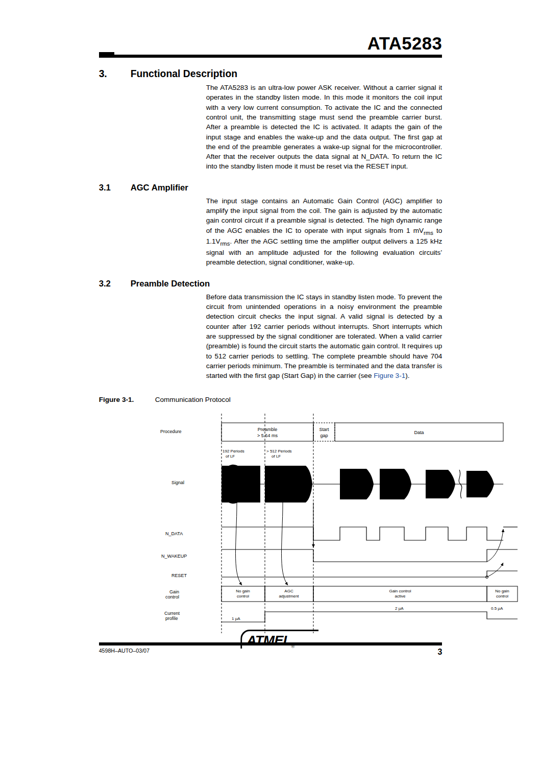ATA5283
3.
Functional Description
The ATA5283 is an ultra-low power ASK receiver. Without a carrier signal it operates in the standby listen mode. In this mode it monitors the coil input with a very low current consumption. To activate the IC and the connected control unit, the transmitting stage must send the preamble carrier burst. After a preamble is detected the IC is activated. It adapts the gain of the input stage and enables the wake-up and the data output. The first gap at the end of the preamble generates a wake-up signal for the microcontroller. After that the receiver outputs the data signal at N_DATA. To return the IC into the standby listen mode it must be reset via the RESET input.
3.1
AGC Amplifier
The input stage contains an Automatic Gain Control (AGC) amplifier to amplify the input signal from the coil. The gain is adjusted by the automatic gain control circuit if a preamble signal is detected. The high dynamic range of the AGC enables the IC to operate with input signals from 1 mVrms to 1.1Vrms. After the AGC settling time the amplifier output delivers a 125 kHz signal with an amplitude adjusted for the following evaluation circuits’ preamble detection, signal conditioner, wake-up.
3.2
Preamble Detection
Before data transmission the IC stays in standby listen mode. To prevent the circuit from unintended operations in a noisy environment the preamble detection circuit checks the input signal. A valid signal is detected by a counter after 192 carrier periods without interrupts. Short interrupts which are suppressed by the signal conditioner are tolerated. When a valid carrier (preamble) is found the circuit starts the automatic gain control. It requires up to 512 carrier periods to settling. The complete preamble should have 704 carrier periods minimum. The preamble is terminated and the data transfer is started with the first gap (Start Gap) in the carrier (see Figure 3-1).
Figure 3-1.
Communication Protocol
Procedure Preamble > 5.64 ms Start gap Data 192 Periods of LF > 512 Periods of LF Signal N_DATA N_WAKEUP RESET Gain control No gain control AGC adjustment Gain control active No gain control Current profile 1 µA 2 µA 0.5 µA
4598H–AUTO–03/07
3
ATMEL®